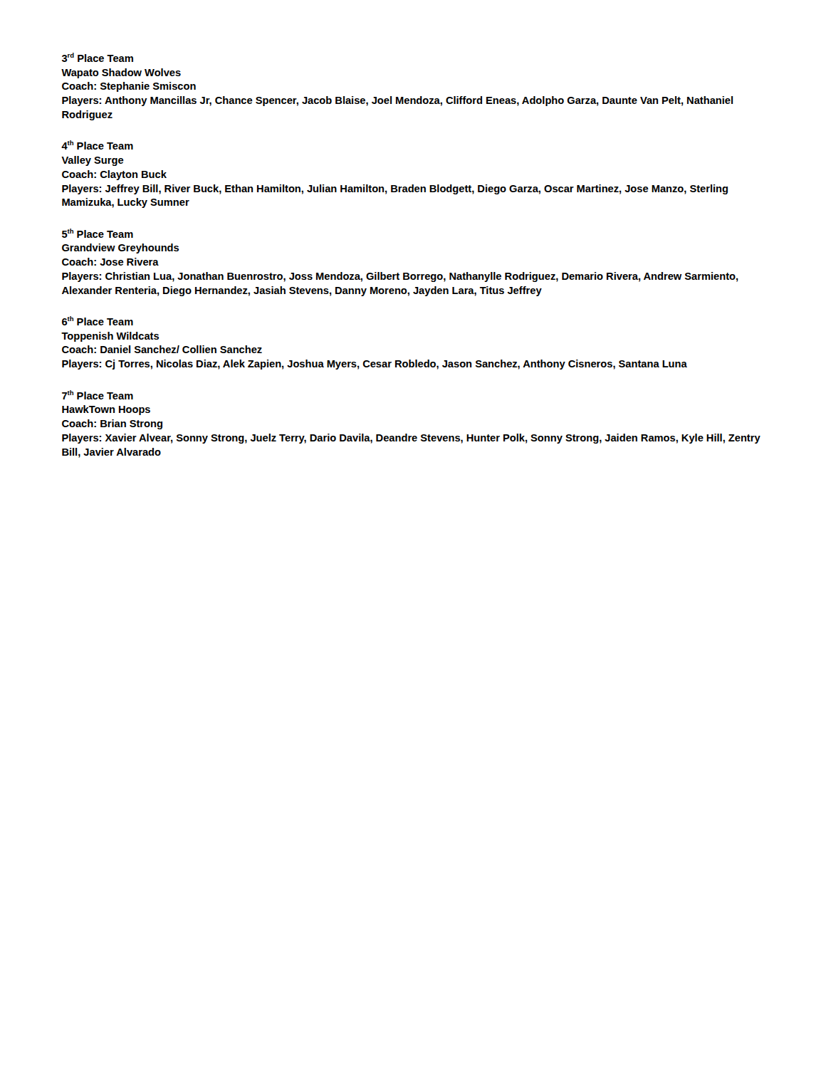3rd Place Team
Wapato Shadow Wolves
Coach: Stephanie Smiscon
Players: Anthony Mancillas Jr, Chance Spencer, Jacob Blaise, Joel Mendoza, Clifford Eneas, Adolpho Garza, Daunte Van Pelt, Nathaniel Rodriguez
4th Place Team
Valley Surge
Coach: Clayton Buck
Players: Jeffrey Bill, River Buck, Ethan Hamilton, Julian Hamilton, Braden Blodgett, Diego Garza, Oscar Martinez, Jose Manzo, Sterling Mamizuka, Lucky Sumner
5th Place Team
Grandview Greyhounds
Coach: Jose Rivera
Players: Christian Lua, Jonathan Buenrostro, Joss Mendoza, Gilbert Borrego, Nathanylle Rodriguez, Demario Rivera, Andrew Sarmiento, Alexander Renteria, Diego Hernandez, Jasiah Stevens, Danny Moreno, Jayden Lara, Titus Jeffrey
6th Place Team
Toppenish Wildcats
Coach: Daniel Sanchez/ Collien Sanchez
Players: Cj Torres, Nicolas Diaz, Alek Zapien, Joshua Myers, Cesar Robledo, Jason Sanchez, Anthony Cisneros, Santana Luna
7th Place Team
HawkTown Hoops
Coach: Brian Strong
Players: Xavier Alvear, Sonny Strong, Juelz Terry, Dario Davila, Deandre Stevens, Hunter Polk, Sonny Strong, Jaiden Ramos, Kyle Hill, Zentry Bill, Javier Alvarado